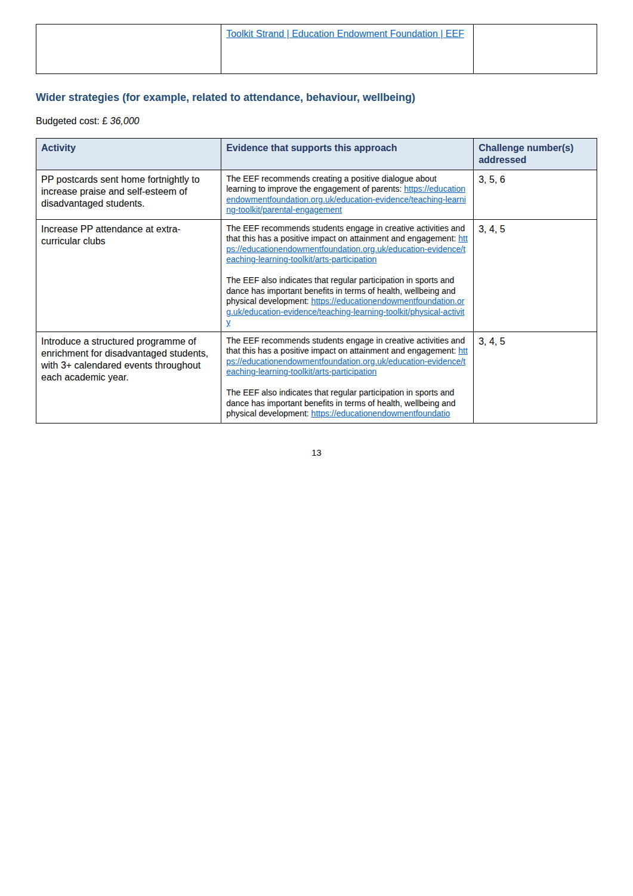| | Toolkit Strand / Education Endowment Foundation / EEF | |
Wider strategies (for example, related to attendance, behaviour, wellbeing)
Budgeted cost: £ 36,000
| Activity | Evidence that supports this approach | Challenge number(s) addressed |
| --- | --- | --- |
| PP postcards sent home fortnightly to increase praise and self-esteem of disadvantaged students. | The EEF recommends creating a positive dialogue about learning to improve the engagement of parents: https://educationendowmentfoundation.org.uk/education-evidence/teaching-learning-toolkit/parental-engagement | 3, 5, 6 |
| Increase PP attendance at extra-curricular clubs | The EEF recommends students engage in creative activities and that this has a positive impact on attainment and engagement: https://educationendowmentfoundation.org.uk/education-evidence/teaching-learning-toolkit/arts-participation The EEF also indicates that regular participation in sports and dance has important benefits in terms of health, wellbeing and physical development: https://educationendowmentfoundation.org.uk/education-evidence/teaching-learning-toolkit/physical-activity | 3, 4, 5 |
| Introduce a structured programme of enrichment for disadvantaged students, with 3+ calendared events throughout each academic year. | The EEF recommends students engage in creative activities and that this has a positive impact on attainment and engagement: https://educationendowmentfoundation.org.uk/education-evidence/teaching-learning-toolkit/arts-participation The EEF also indicates that regular participation in sports and dance has important benefits in terms of health, wellbeing and physical development: https://educationendowmentfoundatio | 3, 4, 5 |
13